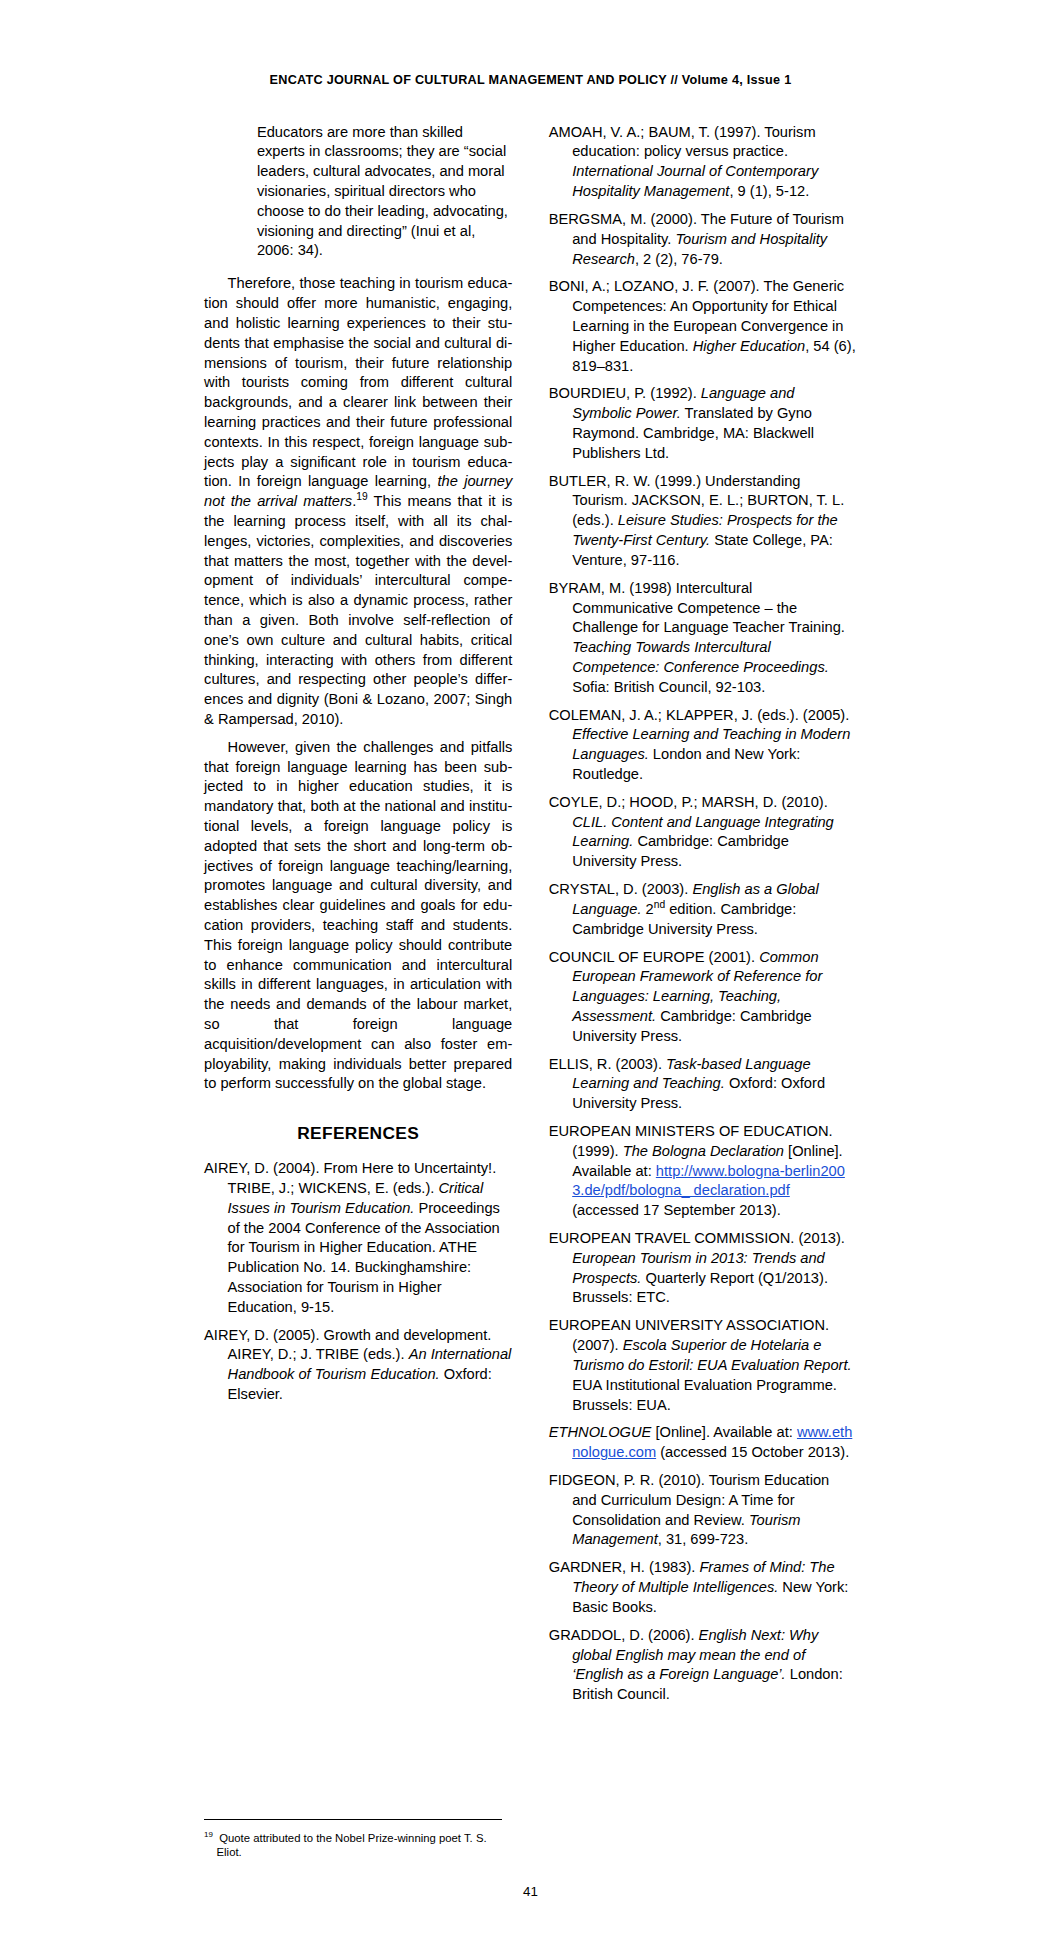ENCATC JOURNAL OF CULTURAL MANAGEMENT AND POLICY // Volume 4, Issue 1
Educators are more than skilled experts in classrooms; they are “social leaders, cultural advocates, and moral visionaries, spiritual directors who choose to do their leading, advocating, visioning and directing” (Inui et al, 2006: 34).
Therefore, those teaching in tourism education should offer more humanistic, engaging, and holistic learning experiences to their students that emphasise the social and cultural dimensions of tourism, their future relationship with tourists coming from different cultural backgrounds, and a clearer link between their learning practices and their future professional contexts. In this respect, foreign language subjects play a significant role in tourism education. In foreign language learning, the journey not the arrival matters.19 This means that it is the learning process itself, with all its challenges, victories, complexities, and discoveries that matters the most, together with the development of individuals’ intercultural competence, which is also a dynamic process, rather than a given. Both involve self-reflection of one’s own culture and cultural habits, critical thinking, interacting with others from different cultures, and respecting other people’s differences and dignity (Boni & Lozano, 2007; Singh & Rampersad, 2010).
However, given the challenges and pitfalls that foreign language learning has been subjected to in higher education studies, it is mandatory that, both at the national and institutional levels, a foreign language policy is adopted that sets the short and long-term objectives of foreign language teaching/learning, promotes language and cultural diversity, and establishes clear guidelines and goals for education providers, teaching staff and students. This foreign language policy should contribute to enhance communication and intercultural skills in different languages, in articulation with the needs and demands of the labour market, so that foreign language acquisition/development can also foster employability, making individuals better prepared to perform successfully on the global stage.
REFERENCES
AIREY, D. (2004). From Here to Uncertainty!. TRIBE, J.; WICKENS, E. (eds.). Critical Issues in Tourism Education. Proceedings of the 2004 Conference of the Association for Tourism in Higher Education. ATHE Publication No. 14. Buckinghamshire: Association for Tourism in Higher Education, 9-15.
AIREY, D. (2005). Growth and development. AIREY, D.; J. TRIBE (eds.). An International Handbook of Tourism Education. Oxford: Elsevier.
AMOAH, V. A.; BAUM, T. (1997). Tourism education: policy versus practice. International Journal of Contemporary Hospitality Management, 9 (1), 5-12.
BERGSMA, M. (2000). The Future of Tourism and Hospitality. Tourism and Hospitality Research, 2 (2), 76-79.
BONI, A.; LOZANO, J. F. (2007). The Generic Competences: An Opportunity for Ethical Learning in the European Convergence in Higher Education. Higher Education, 54 (6), 819–831.
BOURDIEU, P. (1992). Language and Symbolic Power. Translated by Gyno Raymond. Cambridge, MA: Blackwell Publishers Ltd.
BUTLER, R. W. (1999.) Understanding Tourism. JACKSON, E. L.; BURTON, T. L. (eds.). Leisure Studies: Prospects for the Twenty-First Century. State College, PA: Venture, 97-116.
BYRAM, M. (1998) Intercultural Communicative Competence – the Challenge for Language Teacher Training. Teaching Towards Intercultural Competence: Conference Proceedings. Sofia: British Council, 92-103.
COLEMAN, J. A.; KLAPPER, J. (eds.). (2005). Effective Learning and Teaching in Modern Languages. London and New York: Routledge.
COYLE, D.; HOOD, P.; MARSH, D. (2010). CLIL. Content and Language Integrating Learning. Cambridge: Cambridge University Press.
CRYSTAL, D. (2003). English as a Global Language. 2nd edition. Cambridge: Cambridge University Press.
COUNCIL OF EUROPE (2001). Common European Framework of Reference for Languages: Learning, Teaching, Assessment. Cambridge: Cambridge University Press.
ELLIS, R. (2003). Task-based Language Learning and Teaching. Oxford: Oxford University Press.
EUROPEAN MINISTERS OF EDUCATION. (1999). The Bologna Declaration [Online]. Available at: http://www.bologna-berlin2003.de/pdf/bologna_ declaration.pdf (accessed 17 September 2013).
EUROPEAN TRAVEL COMMISSION. (2013). European Tourism in 2013: Trends and Prospects. Quarterly Report (Q1/2013). Brussels: ETC.
EUROPEAN UNIVERSITY ASSOCIATION. (2007). Escola Superior de Hotelaria e Turismo do Estoril: EUA Evaluation Report. EUA Institutional Evaluation Programme. Brussels: EUA.
ETHNOLOGUE [Online]. Available at: www.ethnologue.com (accessed 15 October 2013).
FIDGEON, P. R. (2010). Tourism Education and Curriculum Design: A Time for Consolidation and Review. Tourism Management, 31, 699-723.
GARDNER, H. (1983). Frames of Mind: The Theory of Multiple Intelligences. New York: Basic Books.
GRADDOL, D. (2006). English Next: Why global English may mean the end of ‘English as a Foreign Language’. London: British Council.
19 Quote attributed to the Nobel Prize-winning poet T. S. Eliot.
41